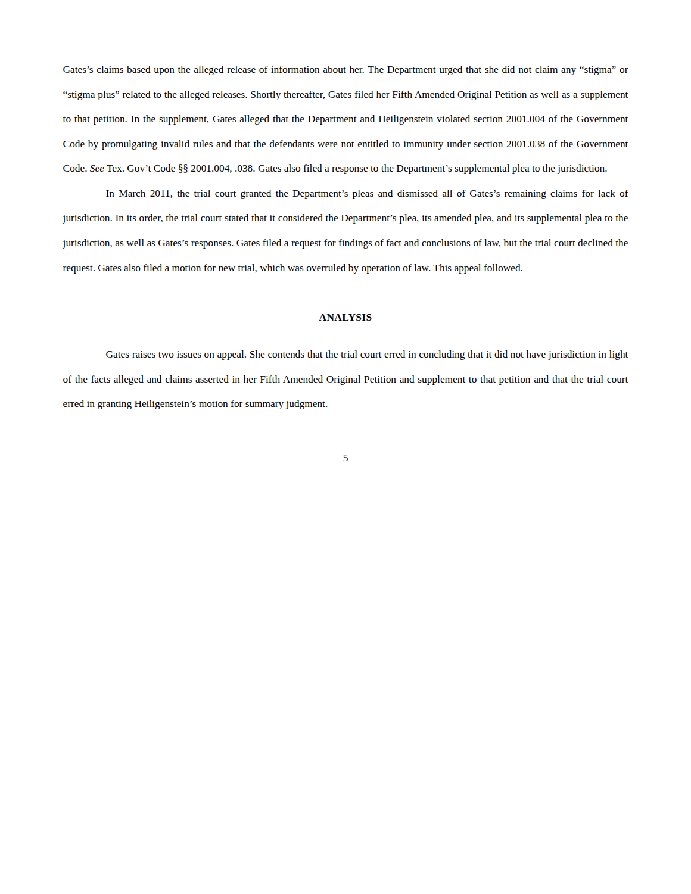Gates’s claims based upon the alleged release of information about her. The Department urged that she did not claim any “stigma” or “stigma plus” related to the alleged releases. Shortly thereafter, Gates filed her Fifth Amended Original Petition as well as a supplement to that petition. In the supplement, Gates alleged that the Department and Heiligenstein violated section 2001.004 of the Government Code by promulgating invalid rules and that the defendants were not entitled to immunity under section 2001.038 of the Government Code. See Tex. Gov’t Code §§ 2001.004, .038. Gates also filed a response to the Department’s supplemental plea to the jurisdiction.
In March 2011, the trial court granted the Department’s pleas and dismissed all of Gates’s remaining claims for lack of jurisdiction. In its order, the trial court stated that it considered the Department’s plea, its amended plea, and its supplemental plea to the jurisdiction, as well as Gates’s responses. Gates filed a request for findings of fact and conclusions of law, but the trial court declined the request. Gates also filed a motion for new trial, which was overruled by operation of law. This appeal followed.
ANALYSIS
Gates raises two issues on appeal. She contends that the trial court erred in concluding that it did not have jurisdiction in light of the facts alleged and claims asserted in her Fifth Amended Original Petition and supplement to that petition and that the trial court erred in granting Heiligenstein’s motion for summary judgment.
5